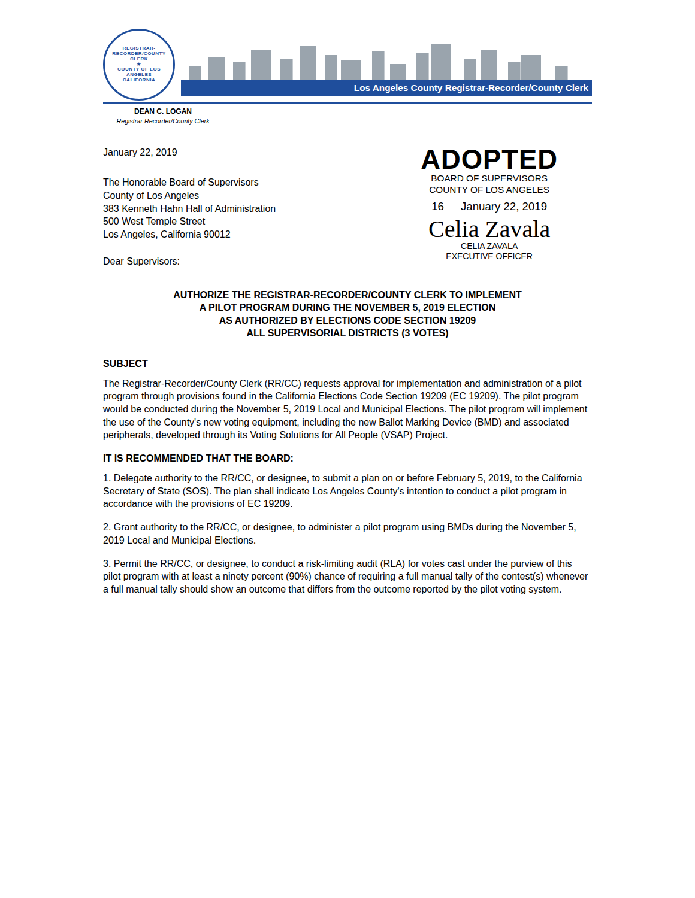REGISTRAR-RECORDER/COUNTY CLERK
★
COUNTY OF LOS ANGELES
CALIFORNIA
Los Angeles County Registrar-Recorder/County Clerk
DEAN C. LOGAN
Registrar-Recorder/County Clerk
January 22, 2019
The Honorable Board of Supervisors
County of Los Angeles
383 Kenneth Hahn Hall of Administration
500 West Temple Street
Los Angeles, California 90012
Dear Supervisors:
ADOPTED
BOARD OF SUPERVISORS
COUNTY OF LOS ANGELES
16 January 22, 2019
Celia Zavala
CELIA ZAVALA
EXECUTIVE OFFICER
Authorize the Registrar-Recorder/County Clerk to Implement
a Pilot Program During the November 5, 2019 Election
as Authorized by Elections Code Section 19209
All Supervisorial Districts (3 Votes)
SUBJECT
The Registrar-Recorder/County Clerk (RR/CC) requests approval for implementation and administration of a pilot program through provisions found in the California Elections Code Section 19209 (EC 19209). The pilot program would be conducted during the November 5, 2019 Local and Municipal Elections. The pilot program will implement the use of the County's new voting equipment, including the new Ballot Marking Device (BMD) and associated peripherals, developed through its Voting Solutions for All People (VSAP) Project.
IT IS RECOMMENDED THAT THE BOARD:
1. Delegate authority to the RR/CC, or designee, to submit a plan on or before February 5, 2019, to the California Secretary of State (SOS). The plan shall indicate Los Angeles County's intention to conduct a pilot program in accordance with the provisions of EC 19209.
2. Grant authority to the RR/CC, or designee, to administer a pilot program using BMDs during the November 5, 2019 Local and Municipal Elections.
3. Permit the RR/CC, or designee, to conduct a risk-limiting audit (RLA) for votes cast under the purview of this pilot program with at least a ninety percent (90%) chance of requiring a full manual tally of the contest(s) whenever a full manual tally should show an outcome that differs from the outcome reported by the pilot voting system.